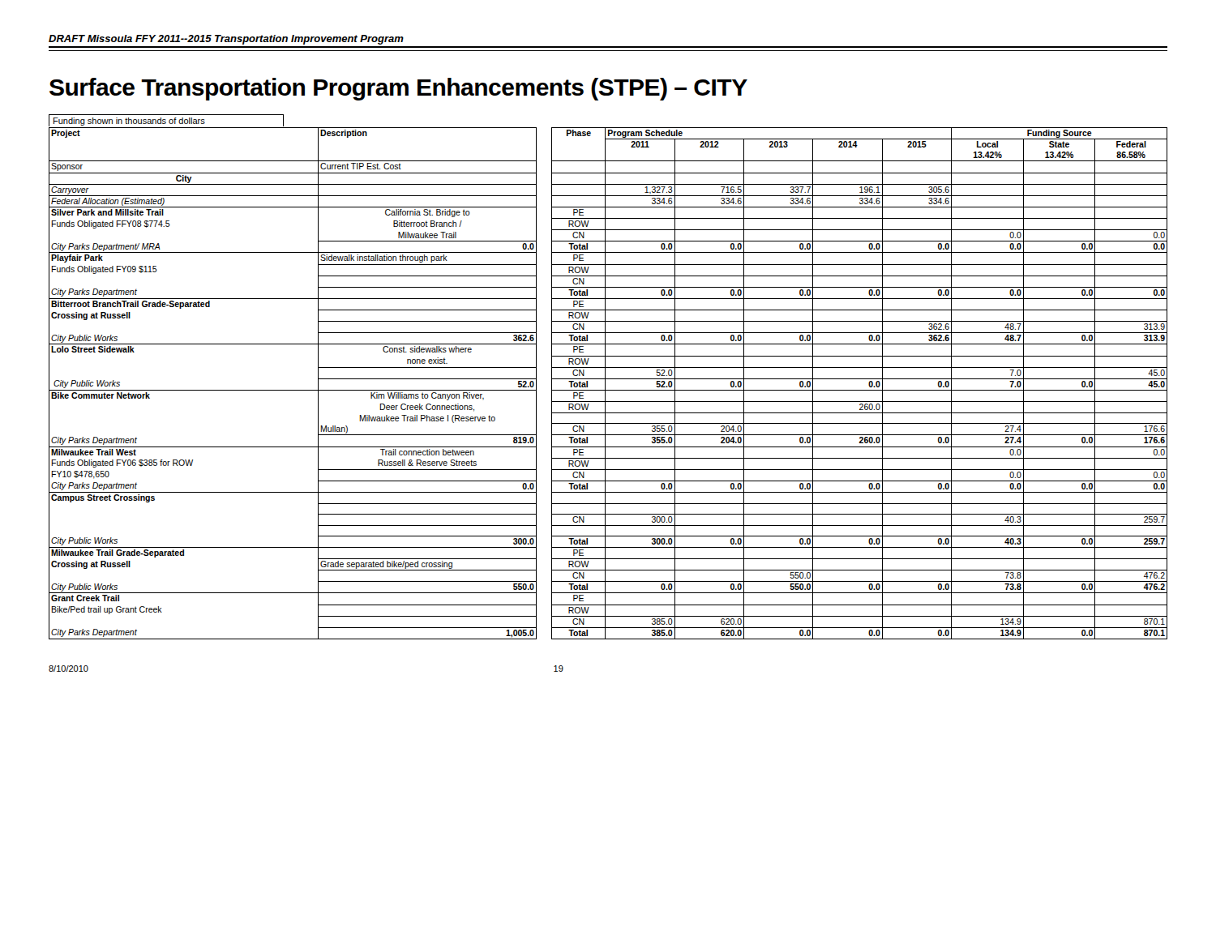DRAFT Missoula FFY 2011--2015 Transportation Improvement Program
Surface Transportation Program Enhancements (STPE) – CITY
Funding shown in thousands of dollars
| Project | Description | | Phase | Program Schedule | Funding Source |
| --- | --- | --- | --- | --- | --- |
| 2011 | 2012 | 2013 | 2014 | 2015 | Local 13.42% | State 13.42% | Federal 86.58% |
| Sponsor | Current TIP Est. Cost | | | | | | | | | | |
| City | | | | | | | | | | | |
| Carryover | | | | 1,327.3 | 716.5 | 337.7 | 196.1 | 305.6 | | | |
| Federal Allocation (Estimated) | | | | 334.6 | 334.6 | 334.6 | 334.6 | 334.6 | | | |
| Silver Park and Millsite Trail | California St. Bridge to | | PE | | | | | | | | |
| Funds Obligated FFY08 $774.5 | Bitterroot Branch / | | ROW | | | | | | | | |
| | Milwaukee Trail | | CN | | | | | | 0.0 | | 0.0 |
| City Parks Department/ MRA | 0.0 | | Total | 0.0 | 0.0 | 0.0 | 0.0 | 0.0 | 0.0 | 0.0 | 0.0 |
| Playfair Park | Sidewalk installation through park | | PE | | | | | | | | |
| Funds Obligated FY09 $115 | | | ROW | | | | | | | | |
| | | | CN | | | | | | | | |
| City Parks Department | | | Total | 0.0 | 0.0 | 0.0 | 0.0 | 0.0 | 0.0 | 0.0 | 0.0 |
| Bitterroot BranchTrail Grade-Separated | | | PE | | | | | | | | |
| Crossing at Russell | | | ROW | | | | | | | | |
| | | | CN | | | | | 362.6 | 48.7 | | 313.9 |
| City Public Works | 362.6 | | Total | 0.0 | 0.0 | 0.0 | 0.0 | 362.6 | 48.7 | 0.0 | 313.9 |
| Lolo Street Sidewalk | Const. sidewalks where | | PE | | | | | | | | |
| | none exist. | | ROW | | | | | | | | |
| | | | CN | 52.0 | | | | | 7.0 | | 45.0 |
| City Public Works | 52.0 | | Total | 52.0 | 0.0 | 0.0 | 0.0 | 0.0 | 7.0 | 0.0 | 45.0 |
| Bike Commuter Network | Kim Williams to Canyon River, | | PE | | | | | | | | |
| | Deer Creek Connections, | | ROW | | | | 260.0 | | | | |
| | Milwaukee Trail Phase I (Reserve to | | | | | | | | | | |
| | Mullan) | | CN | 355.0 | 204.0 | | | | 27.4 | | 176.6 |
| City Parks Department | 819.0 | | Total | 355.0 | 204.0 | 0.0 | 260.0 | 0.0 | 27.4 | 0.0 | 176.6 |
| Milwaukee Trail West | Trail connection between | | PE | | | | | | 0.0 | | 0.0 |
| Funds Obligated FY06 $385 for ROW | Russell & Reserve Streets | | ROW | | | | | | | | |
| FY10 $478,650 | | | CN | | | | | | 0.0 | | 0.0 |
| City Parks Department | 0.0 | | Total | 0.0 | 0.0 | 0.0 | 0.0 | 0.0 | 0.0 | 0.0 | 0.0 |
| Campus Street Crossings | | | | | | | | | | | |
| | | | CN | 300.0 | | | | | 40.3 | | 259.7 |
| City Public Works | 300.0 | | Total | 300.0 | 0.0 | 0.0 | 0.0 | 0.0 | 40.3 | 0.0 | 259.7 |
| Milwaukee Trail Grade-Separated | | | PE | | | | | | | | |
| Crossing at Russell | Grade separated bike/ped crossing | | ROW | | | | | | | | |
| | | | CN | | | 550.0 | | | 73.8 | | 476.2 |
| City Public Works | 550.0 | | Total | 0.0 | 0.0 | 550.0 | 0.0 | 0.0 | 73.8 | 0.0 | 476.2 |
| Grant Creek Trail | | | PE | | | | | | | | |
| Bike/Ped trail up Grant Creek | | | ROW | | | | | | | | |
| | | | CN | 385.0 | 620.0 | | | | 134.9 | | 870.1 |
| City Parks Department | 1,005.0 | | Total | 385.0 | 620.0 | 0.0 | 0.0 | 0.0 | 134.9 | 0.0 | 870.1 |
8/10/2010 19